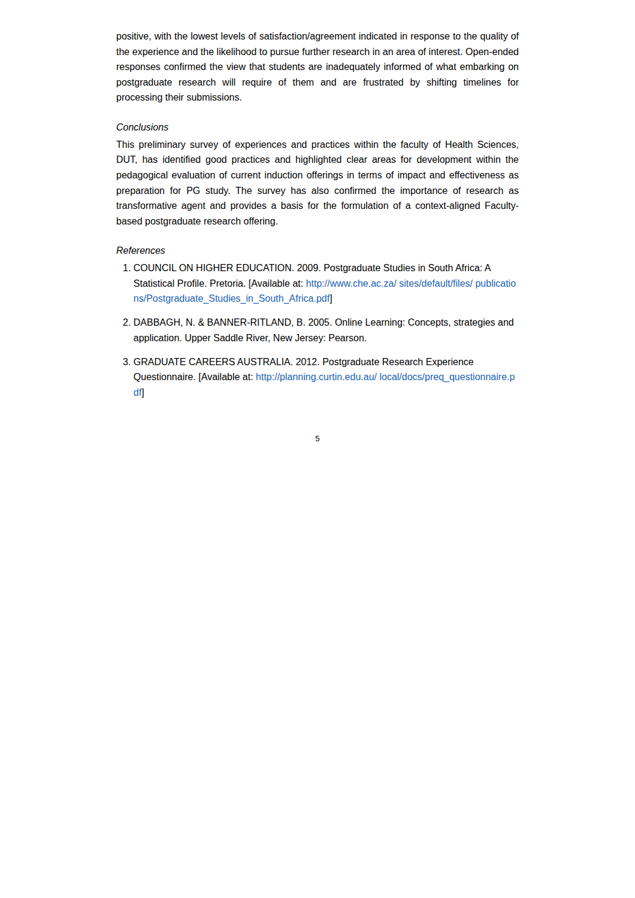positive, with the lowest levels of satisfaction/agreement indicated in response to the quality of the experience and the likelihood to pursue further research in an area of interest. Open-ended responses confirmed the view that students are inadequately informed of what embarking on postgraduate research will require of them and are frustrated by shifting timelines for processing their submissions.
Conclusions
This preliminary survey of experiences and practices within the faculty of Health Sciences, DUT, has identified good practices and highlighted clear areas for development within the pedagogical evaluation of current induction offerings in terms of impact and effectiveness as preparation for PG study. The survey has also confirmed the importance of research as transformative agent and provides a basis for the formulation of a context-aligned Faculty-based postgraduate research offering.
References
COUNCIL ON HIGHER EDUCATION. 2009. Postgraduate Studies in South Africa: A Statistical Profile. Pretoria. [Available at: http://www.che.ac.za/ sites/default/files/ publications/Postgraduate_Studies_in_South_Africa.pdf]
DABBAGH, N. & BANNER-RITLAND, B. 2005. Online Learning: Concepts, strategies and application. Upper Saddle River, New Jersey: Pearson.
GRADUATE CAREERS AUSTRALIA. 2012. Postgraduate Research Experience Questionnaire. [Available at: http://planning.curtin.edu.au/ local/docs/preq_questionnaire.pdf]
5